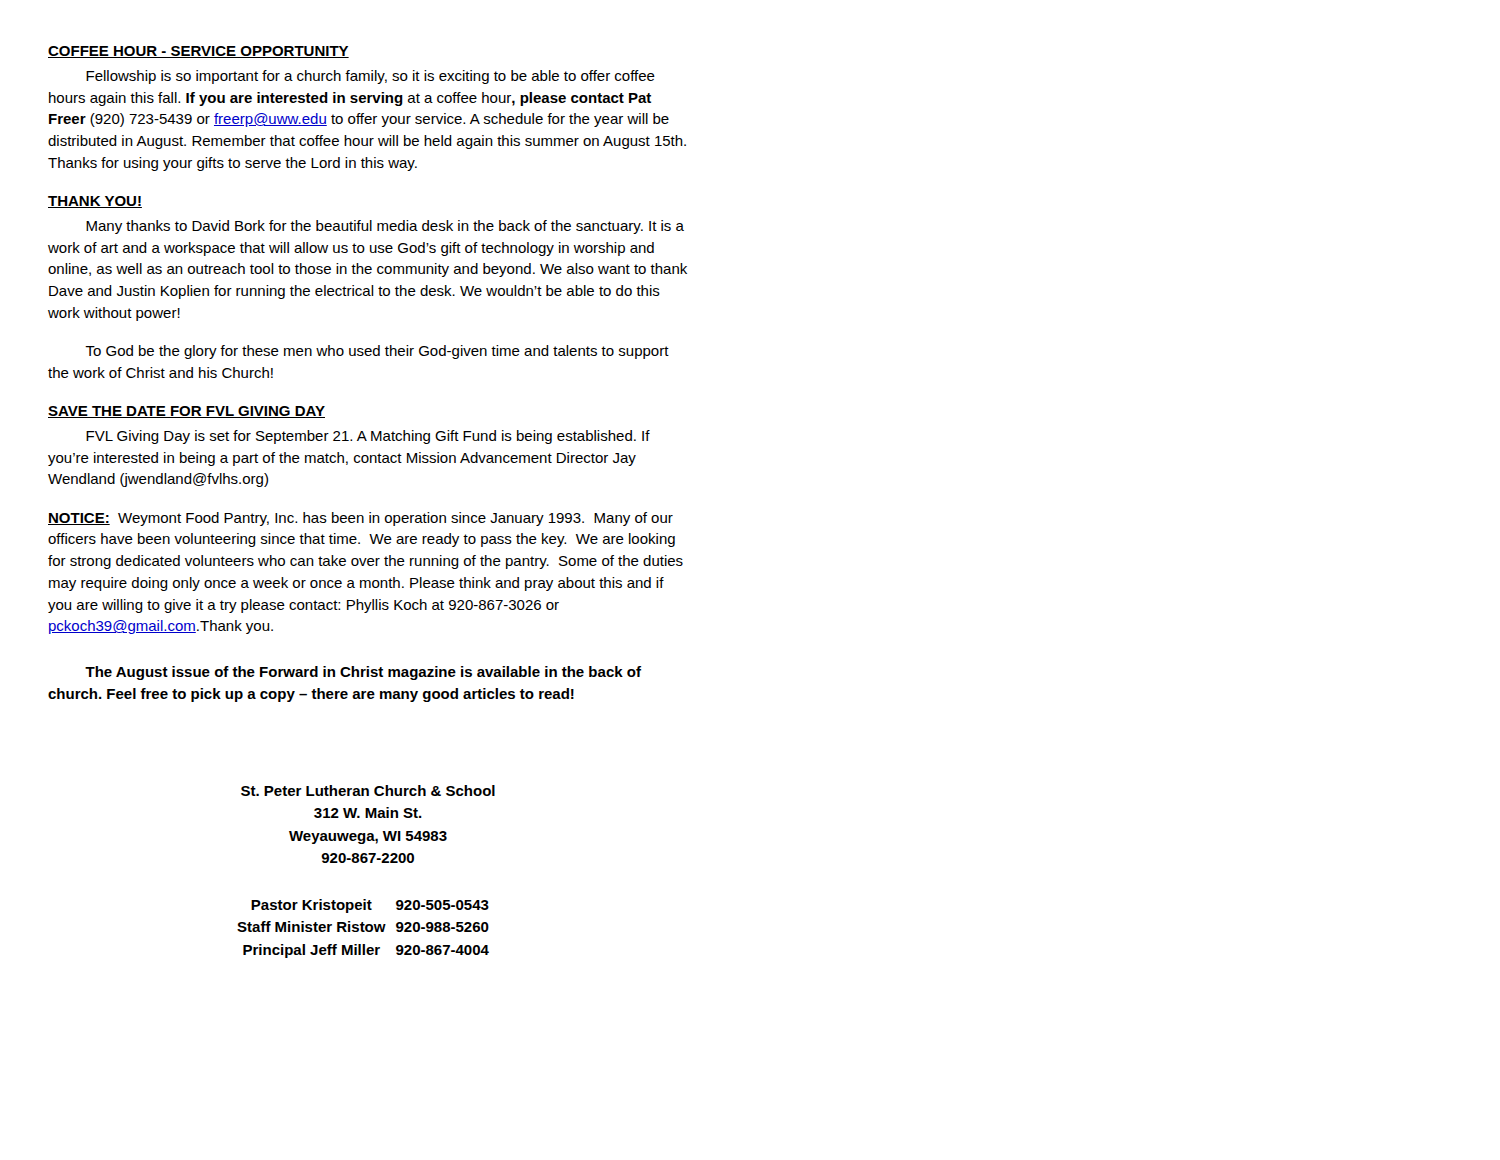COFFEE HOUR - SERVICE OPPORTUNITY
Fellowship is so important for a church family, so it is exciting to be able to offer coffee hours again this fall. If you are interested in serving at a coffee hour, please contact Pat Freer (920) 723-5439 or freerp@uww.edu to offer your service. A schedule for the year will be distributed in August. Remember that coffee hour will be held again this summer on August 15th. Thanks for using your gifts to serve the Lord in this way.
THANK YOU!
Many thanks to David Bork for the beautiful media desk in the back of the sanctuary. It is a work of art and a workspace that will allow us to use God’s gift of technology in worship and online, as well as an outreach tool to those in the community and beyond. We also want to thank Dave and Justin Koplien for running the electrical to the desk. We wouldn’t be able to do this work without power!
To God be the glory for these men who used their God-given time and talents to support the work of Christ and his Church!
SAVE THE DATE FOR FVL GIVING DAY
FVL Giving Day is set for September 21. A Matching Gift Fund is being established. If you’re interested in being a part of the match, contact Mission Advancement Director Jay Wendland (jwendland@fvlhs.org)
NOTICE: Weymont Food Pantry, Inc. has been in operation since January 1993. Many of our officers have been volunteering since that time. We are ready to pass the key. We are looking for strong dedicated volunteers who can take over the running of the pantry. Some of the duties may require doing only once a week or once a month. Please think and pray about this and if you are willing to give it a try please contact: Phyllis Koch at 920-867-3026 or pckoch39@gmail.com.Thank you.
The August issue of the Forward in Christ magazine is available in the back of church. Feel free to pick up a copy – there are many good articles to read!
St. Peter Lutheran Church & School
312 W. Main St.
Weyauwega, WI 54983
920-867-2200
| Pastor Kristopeit | 920-505-0543 |
| Staff Minister Ristow | 920-988-5260 |
| Principal Jeff Miller | 920-867-4004 |